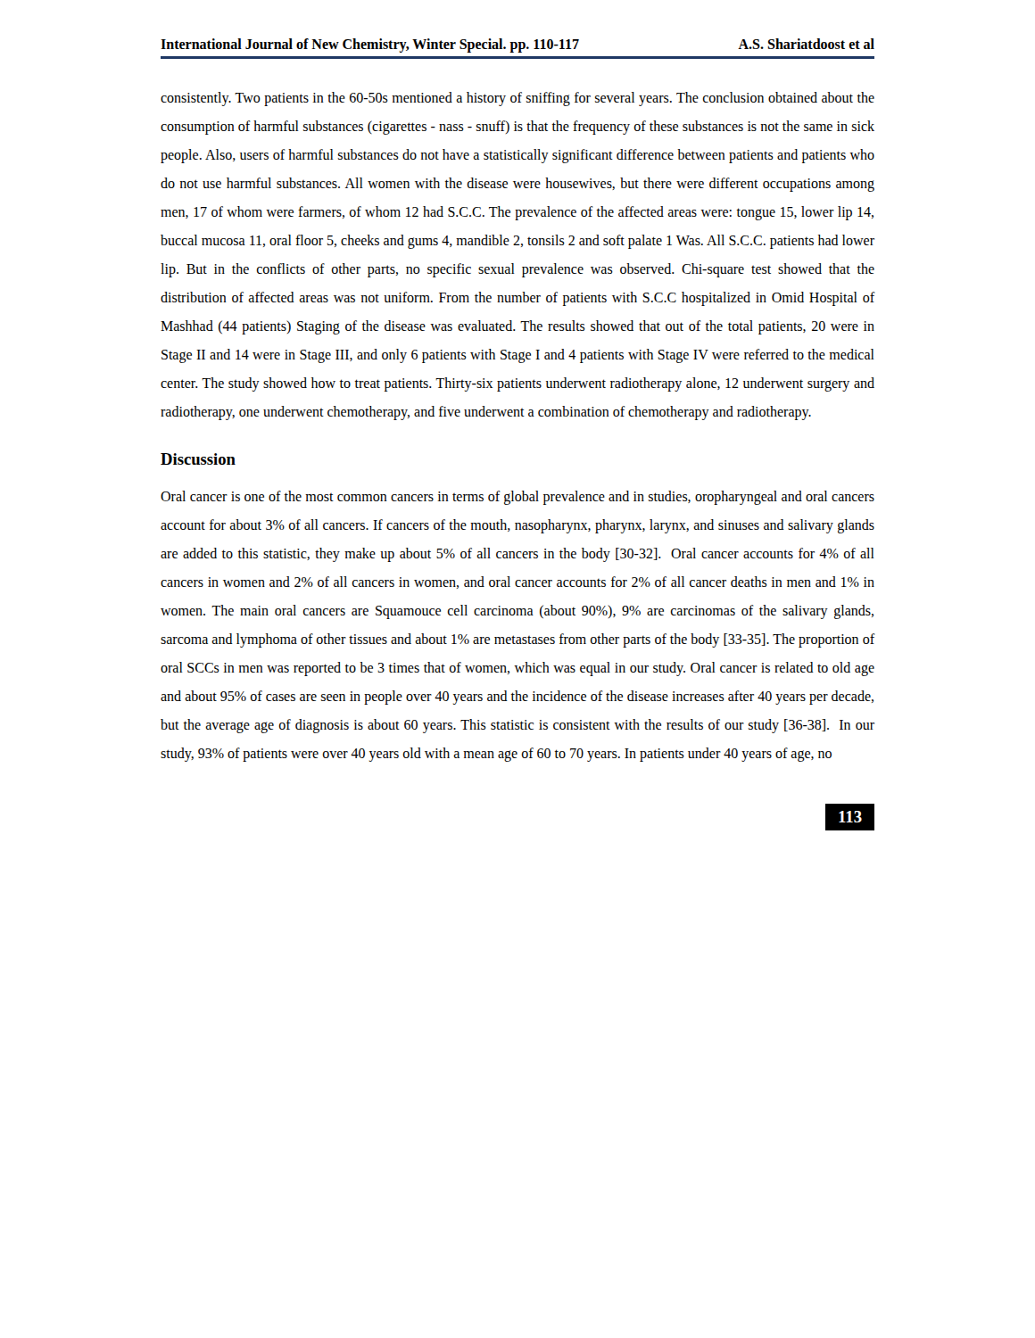International Journal of New Chemistry, Winter Special. pp. 110-117
A.S. Shariatdoost et al
consistently. Two patients in the 60-50s mentioned a history of sniffing for several years. The conclusion obtained about the consumption of harmful substances (cigarettes - nass - snuff) is that the frequency of these substances is not the same in sick people. Also, users of harmful substances do not have a statistically significant difference between patients and patients who do not use harmful substances. All women with the disease were housewives, but there were different occupations among men, 17 of whom were farmers, of whom 12 had S.C.C. The prevalence of the affected areas were: tongue 15, lower lip 14, buccal mucosa 11, oral floor 5, cheeks and gums 4, mandible 2, tonsils 2 and soft palate 1 Was. All S.C.C. patients had lower lip. But in the conflicts of other parts, no specific sexual prevalence was observed. Chi-square test showed that the distribution of affected areas was not uniform. From the number of patients with S.C.C hospitalized in Omid Hospital of Mashhad (44 patients) Staging of the disease was evaluated. The results showed that out of the total patients, 20 were in Stage II and 14 were in Stage III, and only 6 patients with Stage I and 4 patients with Stage IV were referred to the medical center. The study showed how to treat patients. Thirty-six patients underwent radiotherapy alone, 12 underwent surgery and radiotherapy, one underwent chemotherapy, and five underwent a combination of chemotherapy and radiotherapy.
Discussion
Oral cancer is one of the most common cancers in terms of global prevalence and in studies, oropharyngeal and oral cancers account for about 3% of all cancers. If cancers of the mouth, nasopharynx, pharynx, larynx, and sinuses and salivary glands are added to this statistic, they make up about 5% of all cancers in the body [30-32]. Oral cancer accounts for 4% of all cancers in women and 2% of all cancers in women, and oral cancer accounts for 2% of all cancer deaths in men and 1% in women. The main oral cancers are Squamouce cell carcinoma (about 90%), 9% are carcinomas of the salivary glands, sarcoma and lymphoma of other tissues and about 1% are metastases from other parts of the body [33-35]. The proportion of oral SCCs in men was reported to be 3 times that of women, which was equal in our study. Oral cancer is related to old age and about 95% of cases are seen in people over 40 years and the incidence of the disease increases after 40 years per decade, but the average age of diagnosis is about 60 years. This statistic is consistent with the results of our study [36-38]. In our study, 93% of patients were over 40 years old with a mean age of 60 to 70 years. In patients under 40 years of age, no
113